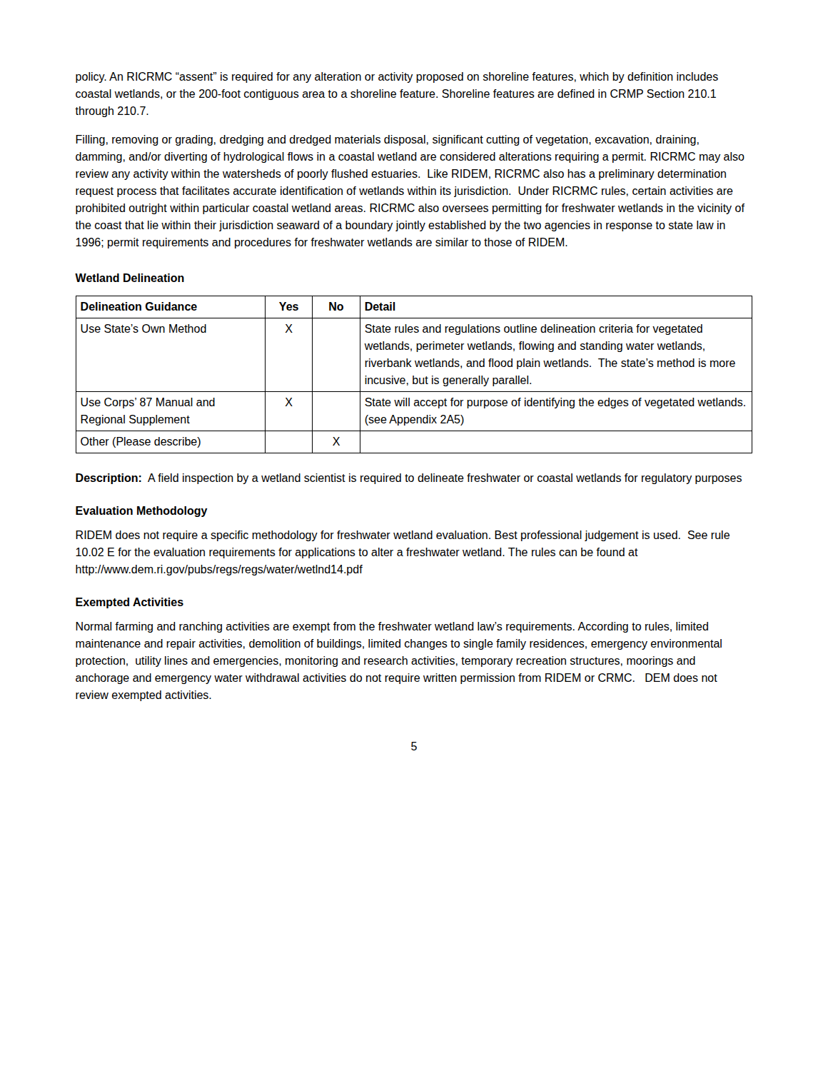policy. An RICRMC “assent” is required for any alteration or activity proposed on shoreline features, which by definition includes coastal wetlands, or the 200-foot contiguous area to a shoreline feature. Shoreline features are defined in CRMP Section 210.1 through 210.7.
Filling, removing or grading, dredging and dredged materials disposal, significant cutting of vegetation, excavation, draining, damming, and/or diverting of hydrological flows in a coastal wetland are considered alterations requiring a permit. RICRMC may also review any activity within the watersheds of poorly flushed estuaries. Like RIDEM, RICRMC also has a preliminary determination request process that facilitates accurate identification of wetlands within its jurisdiction. Under RICRMC rules, certain activities are prohibited outright within particular coastal wetland areas. RICRMC also oversees permitting for freshwater wetlands in the vicinity of the coast that lie within their jurisdiction seaward of a boundary jointly established by the two agencies in response to state law in 1996; permit requirements and procedures for freshwater wetlands are similar to those of RIDEM.
Wetland Delineation
| Delineation Guidance | Yes | No | Detail |
| --- | --- | --- | --- |
| Use State’s Own Method | X | | State rules and regulations outline delineation criteria for vegetated wetlands, perimeter wetlands, flowing and standing water wetlands, riverbank wetlands, and flood plain wetlands. The state’s method is more incusive, but is generally parallel. |
| Use Corps’ 87 Manual and Regional Supplement | X | | State will accept for purpose of identifying the edges of vegetated wetlands. (see Appendix 2A5) |
| Other (Please describe) | | X | |
Description: A field inspection by a wetland scientist is required to delineate freshwater or coastal wetlands for regulatory purposes
Evaluation Methodology
RIDEM does not require a specific methodology for freshwater wetland evaluation. Best professional judgement is used. See rule 10.02 E for the evaluation requirements for applications to alter a freshwater wetland. The rules can be found at http://www.dem.ri.gov/pubs/regs/regs/water/wetlnd14.pdf
Exempted Activities
Normal farming and ranching activities are exempt from the freshwater wetland law’s requirements. According to rules, limited maintenance and repair activities, demolition of buildings, limited changes to single family residences, emergency environmental protection, utility lines and emergencies, monitoring and research activities, temporary recreation structures, moorings and anchorage and emergency water withdrawal activities do not require written permission from RIDEM or CRMC. DEM does not review exempted activities.
5